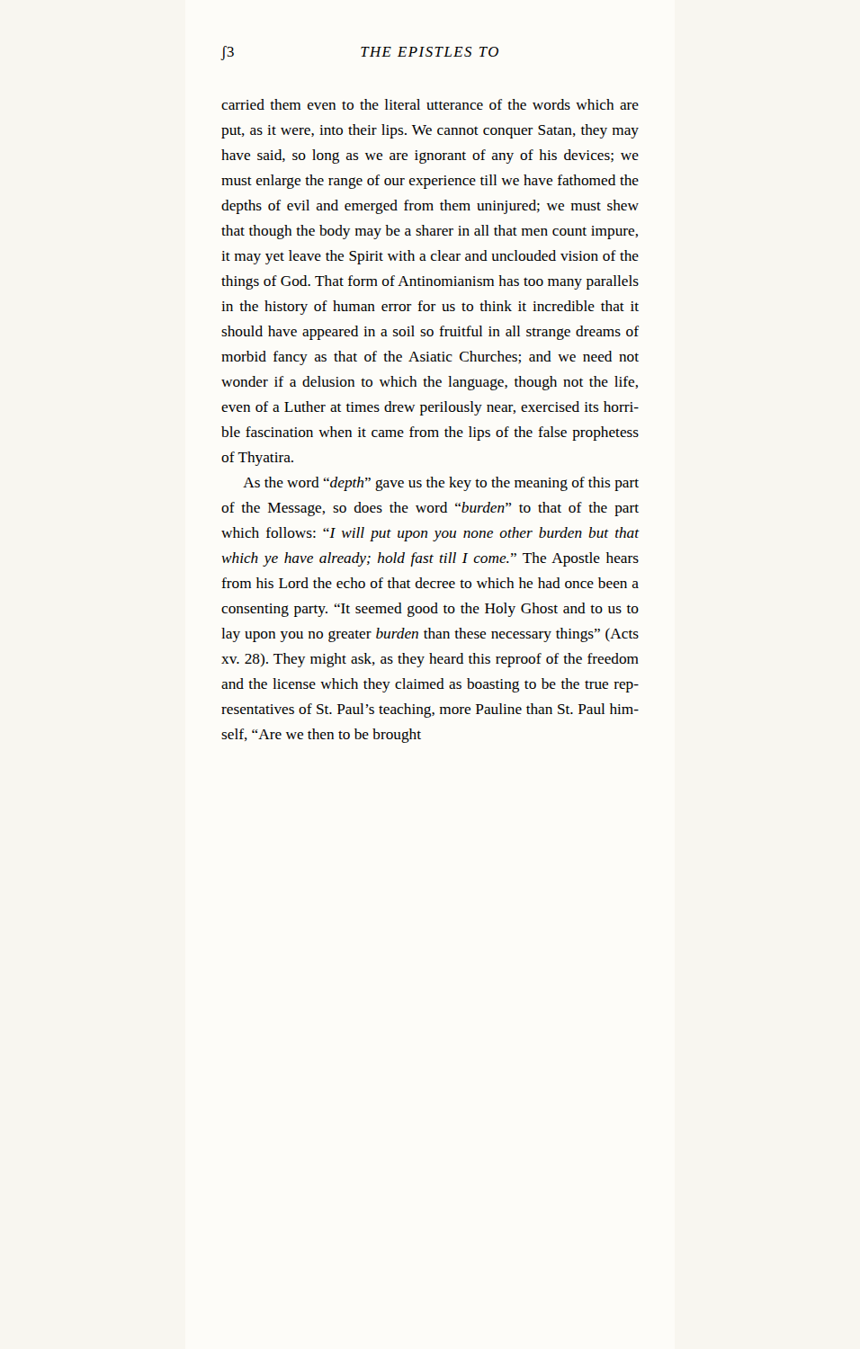ʃ3 The Epistles to
carried them even to the literal utterance of the words which are put, as it were, into their lips. We cannot conquer Satan, they may have said, so long as we are ignorant of any of his devices; we must enlarge the range of our experience till we have fathomed the depths of evil and emerged from them uninjured; we must shew that though the body may be a sharer in all that men count impure, it may yet leave the Spirit with a clear and unclouded vision of the things of God. That form of Antinomianism has too many parallels in the history of human error for us to think it incredible that it should have appeared in a soil so fruitful in all strange dreams of morbid fancy as that of the Asiatic Churches; and we need not wonder if a delusion to which the language, though not the life, even of a Luther at times drew perilously near, exercised its horrible fascination when it came from the lips of the false prophetess of Thyatira.
As the word “depth” gave us the key to the meaning of this part of the Message, so does the word “burden” to that of the part which follows: “I will put upon you none other burden but that which ye have already; hold fast till I come.” The Apostle hears from his Lord the echo of that decree to which he had once been a consenting party. “It seemed good to the Holy Ghost and to us to lay upon you no greater burden than these necessary things” (Acts xv. 28). They might ask, as they heard this reproof of the freedom and the license which they claimed as boasting to be the true representatives of St. Paul’s teaching, more Pauline than St. Paul himself, “Are we then to be brought